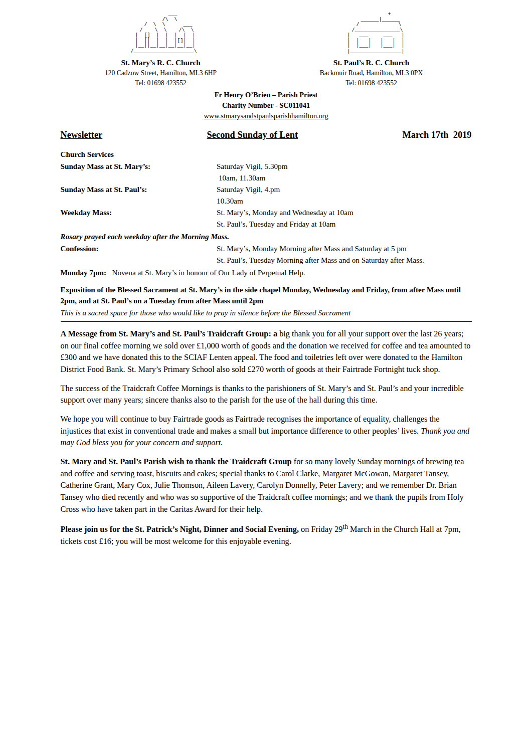___ /\ \ / \ \ ___ / \ \ /\ \ | [] | | | | | | || | | |[]| | |__||__|__|__|__|__| /____________________\
St. Mary’s R. C. Church
120 Cadzow Street, Hamilton, ML3 6HP
Tel: 01698 423552
+ ______|______ / \ /_______________\ | ___ ___ | | | | | | | | |___| |___| | |_________________|
St. Paul’s R. C. Church
Backmuir Road, Hamilton, ML3 0PX
Tel: 01698 423552
Fr Henry O’Brien – Parish Priest
Charity Number - SC011041
www.stmarysandstpaulsparishhamilton.org
Newsletter Second Sunday of Lent March 17th 2019
Church Services
| Sunday Mass at St. Mary’s: | Saturday Vigil, 5.30pm |
| | 10am, 11.30am |
| Sunday Mass at St. Paul’s: | Saturday Vigil, 4.pm |
| | 10.30am |
| Weekday Mass: | St. Mary’s, Monday and Wednesday at 10am |
| | St. Paul’s, Tuesday and Friday at 10am |
Rosary prayed each weekday after the Morning Mass.
| Confession: | St. Mary’s, Monday Morning after Mass and Saturday at 5 pm |
| | St. Paul’s, Tuesday Morning after Mass and on Saturday after Mass. |
Monday 7pm: Novena at St. Mary’s in honour of Our Lady of Perpetual Help.
Exposition of the Blessed Sacrament at St. Mary’s in the side chapel Monday, Wednesday and Friday, from after Mass until 2pm, and at St. Paul’s on a Tuesday from after Mass until 2pm
This is a sacred space for those who would like to pray in silence before the Blessed Sacrament
A Message from St. Mary’s and St. Paul’s Traidcraft Group: a big thank you for all your support over the last 26 years; on our final coffee morning we sold over £1,000 worth of goods and the donation we received for coffee and tea amounted to £300 and we have donated this to the SCIAF Lenten appeal. The food and toiletries left over were donated to the Hamilton District Food Bank. St. Mary’s Primary School also sold £270 worth of goods at their Fairtrade Fortnight tuck shop.
The success of the Traidcraft Coffee Mornings is thanks to the parishioners of St. Mary’s and St. Paul’s and your incredible support over many years; sincere thanks also to the parish for the use of the hall during this time.
We hope you will continue to buy Fairtrade goods as Fairtrade recognises the importance of equality, challenges the injustices that exist in conventional trade and makes a small but importance difference to other peoples’ lives. Thank you and may God bless you for your concern and support.
St. Mary and St. Paul’s Parish wish to thank the Traidcraft Group for so many lovely Sunday mornings of brewing tea and coffee and serving toast, biscuits and cakes; special thanks to Carol Clarke, Margaret McGowan, Margaret Tansey, Catherine Grant, Mary Cox, Julie Thomson, Aileen Lavery, Carolyn Donnelly, Peter Lavery; and we remember Dr. Brian Tansey who died recently and who was so supportive of the Traidcraft coffee mornings; and we thank the pupils from Holy Cross who have taken part in the Caritas Award for their help.
Please join us for the St. Patrick’s Night, Dinner and Social Evening, on Friday 29th March in the Church Hall at 7pm, tickets cost £16; you will be most welcome for this enjoyable evening.